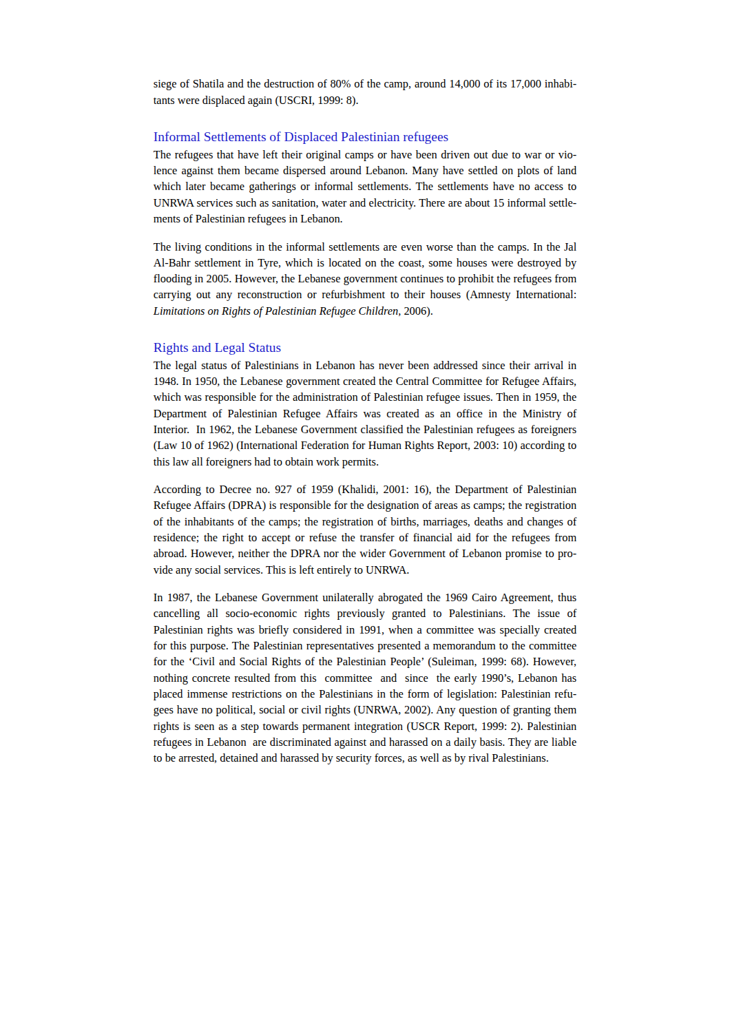siege of Shatila and the destruction of 80% of the camp, around 14,000 of its 17,000 inhabitants were displaced again (USCRI, 1999: 8).
Informal Settlements of Displaced Palestinian refugees
The refugees that have left their original camps or have been driven out due to war or violence against them became dispersed around Lebanon. Many have settled on plots of land which later became gatherings or informal settlements. The settlements have no access to UNRWA services such as sanitation, water and electricity. There are about 15 informal settlements of Palestinian refugees in Lebanon.
The living conditions in the informal settlements are even worse than the camps. In the Jal Al-Bahr settlement in Tyre, which is located on the coast, some houses were destroyed by flooding in 2005. However, the Lebanese government continues to prohibit the refugees from carrying out any reconstruction or refurbishment to their houses (Amnesty International: Limitations on Rights of Palestinian Refugee Children, 2006).
Rights and Legal Status
The legal status of Palestinians in Lebanon has never been addressed since their arrival in 1948. In 1950, the Lebanese government created the Central Committee for Refugee Affairs, which was responsible for the administration of Palestinian refugee issues. Then in 1959, the Department of Palestinian Refugee Affairs was created as an office in the Ministry of Interior. In 1962, the Lebanese Government classified the Palestinian refugees as foreigners (Law 10 of 1962) (International Federation for Human Rights Report, 2003: 10) according to this law all foreigners had to obtain work permits.
According to Decree no. 927 of 1959 (Khalidi, 2001: 16), the Department of Palestinian Refugee Affairs (DPRA) is responsible for the designation of areas as camps; the registration of the inhabitants of the camps; the registration of births, marriages, deaths and changes of residence; the right to accept or refuse the transfer of financial aid for the refugees from abroad. However, neither the DPRA nor the wider Government of Lebanon promise to provide any social services. This is left entirely to UNRWA.
In 1987, the Lebanese Government unilaterally abrogated the 1969 Cairo Agreement, thus cancelling all socio-economic rights previously granted to Palestinians. The issue of Palestinian rights was briefly considered in 1991, when a committee was specially created for this purpose. The Palestinian representatives presented a memorandum to the committee for the ‘Civil and Social Rights of the Palestinian People’ (Suleiman, 1999: 68). However, nothing concrete resulted from this committee and since the early 1990’s, Lebanon has placed immense restrictions on the Palestinians in the form of legislation: Palestinian refugees have no political, social or civil rights (UNRWA, 2002). Any question of granting them rights is seen as a step towards permanent integration (USCR Report, 1999: 2). Palestinian refugees in Lebanon are discriminated against and harassed on a daily basis. They are liable to be arrested, detained and harassed by security forces, as well as by rival Palestinians.